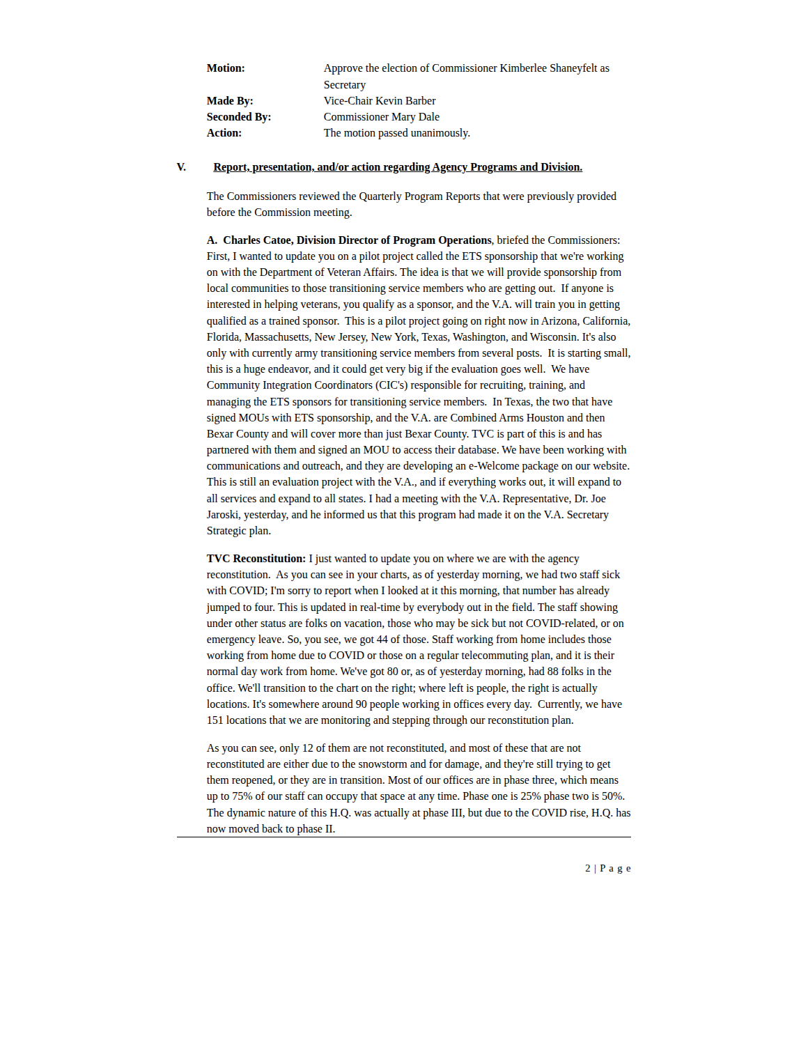| Motion: | Approve the election of Commissioner Kimberlee Shaneyfelt as Secretary |
| Made By: | Vice-Chair Kevin Barber |
| Seconded By: | Commissioner Mary Dale |
| Action: | The motion passed unanimously. |
V. Report, presentation, and/or action regarding Agency Programs and Division.
The Commissioners reviewed the Quarterly Program Reports that were previously provided before the Commission meeting.
A. Charles Catoe, Division Director of Program Operations, briefed the Commissioners: First, I wanted to update you on a pilot project called the ETS sponsorship that we're working on with the Department of Veteran Affairs. The idea is that we will provide sponsorship from local communities to those transitioning service members who are getting out. If anyone is interested in helping veterans, you qualify as a sponsor, and the V.A. will train you in getting qualified as a trained sponsor. This is a pilot project going on right now in Arizona, California, Florida, Massachusetts, New Jersey, New York, Texas, Washington, and Wisconsin. It's also only with currently army transitioning service members from several posts. It is starting small, this is a huge endeavor, and it could get very big if the evaluation goes well. We have Community Integration Coordinators (CIC's) responsible for recruiting, training, and managing the ETS sponsors for transitioning service members. In Texas, the two that have signed MOUs with ETS sponsorship, and the V.A. are Combined Arms Houston and then Bexar County and will cover more than just Bexar County. TVC is part of this is and has partnered with them and signed an MOU to access their database. We have been working with communications and outreach, and they are developing an e-Welcome package on our website. This is still an evaluation project with the V.A., and if everything works out, it will expand to all services and expand to all states. I had a meeting with the V.A. Representative, Dr. Joe Jaroski, yesterday, and he informed us that this program had made it on the V.A. Secretary Strategic plan.
TVC Reconstitution: I just wanted to update you on where we are with the agency reconstitution. As you can see in your charts, as of yesterday morning, we had two staff sick with COVID; I'm sorry to report when I looked at it this morning, that number has already jumped to four. This is updated in real-time by everybody out in the field. The staff showing under other status are folks on vacation, those who may be sick but not COVID-related, or on emergency leave. So, you see, we got 44 of those. Staff working from home includes those working from home due to COVID or those on a regular telecommuting plan, and it is their normal day work from home. We've got 80 or, as of yesterday morning, had 88 folks in the office. We'll transition to the chart on the right; where left is people, the right is actually locations. It's somewhere around 90 people working in offices every day. Currently, we have 151 locations that we are monitoring and stepping through our reconstitution plan.
As you can see, only 12 of them are not reconstituted, and most of these that are not reconstituted are either due to the snowstorm and for damage, and they're still trying to get them reopened, or they are in transition. Most of our offices are in phase three, which means up to 75% of our staff can occupy that space at any time. Phase one is 25% phase two is 50%. The dynamic nature of this H.Q. was actually at phase III, but due to the COVID rise, H.Q. has now moved back to phase II.
2 | P a g e